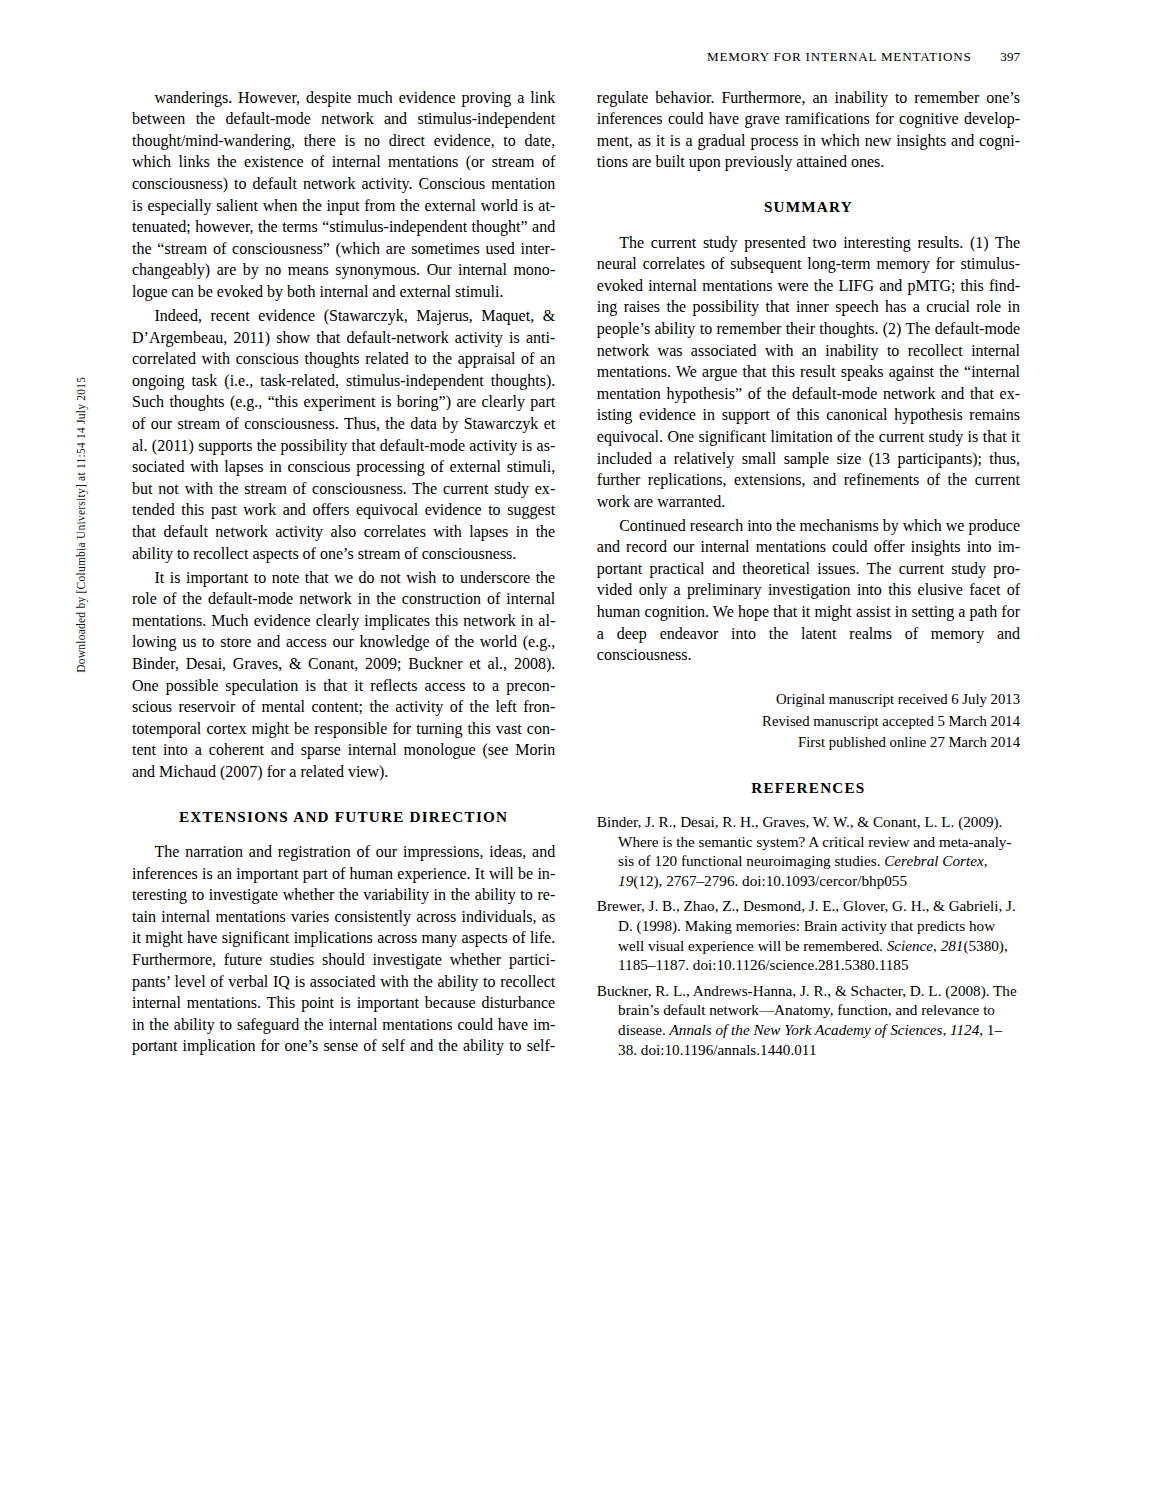Downloaded by [Columbia University] at 11:54 14 July 2015
Memory for internal mentations 397
wanderings. However, despite much evidence proving a link between the default-mode network and stimulus-independent thought/mind-wandering, there is no direct evidence, to date, which links the existence of internal mentations (or stream of consciousness) to default network activity. Conscious mentation is especially salient when the input from the external world is attenuated; however, the terms “stimulus-independent thought” and the “stream of consciousness” (which are sometimes used interchangeably) are by no means synonymous. Our internal monologue can be evoked by both internal and external stimuli.
Indeed, recent evidence (Stawarczyk, Majerus, Maquet, & D’Argembeau, 2011) show that default-network activity is anti-correlated with conscious thoughts related to the appraisal of an ongoing task (i.e., task-related, stimulus-independent thoughts). Such thoughts (e.g., “this experiment is boring”) are clearly part of our stream of consciousness. Thus, the data by Stawarczyk et al. (2011) supports the possibility that default-mode activity is associated with lapses in conscious processing of external stimuli, but not with the stream of consciousness. The current study extended this past work and offers equivocal evidence to suggest that default network activity also correlates with lapses in the ability to recollect aspects of one’s stream of consciousness.
It is important to note that we do not wish to underscore the role of the default-mode network in the construction of internal mentations. Much evidence clearly implicates this network in allowing us to store and access our knowledge of the world (e.g., Binder, Desai, Graves, & Conant, 2009; Buckner et al., 2008). One possible speculation is that it reflects access to a preconscious reservoir of mental content; the activity of the left frontotemporal cortex might be responsible for turning this vast content into a coherent and sparse internal monologue (see Morin and Michaud (2007) for a related view).
Extensions and future direction
The narration and registration of our impressions, ideas, and inferences is an important part of human experience. It will be interesting to investigate whether the variability in the ability to retain internal mentations varies consistently across individuals, as it might have significant implications across many aspects of life. Furthermore, future studies should investigate whether participants’ level of verbal IQ is associated with the ability to recollect internal mentations. This point is important because disturbance in the ability to safeguard the internal mentations could have important implication for one’s sense of self and the ability to self-regulate behavior. Furthermore, an inability to remember one’s inferences could have grave ramifications for cognitive development, as it is a gradual process in which new insights and cognitions are built upon previously attained ones.
Summary
The current study presented two interesting results. (1) The neural correlates of subsequent long-term memory for stimulus-evoked internal mentations were the LIFG and pMTG; this finding raises the possibility that inner speech has a crucial role in people’s ability to remember their thoughts. (2) The default-mode network was associated with an inability to recollect internal mentations. We argue that this result speaks against the “internal mentation hypothesis” of the default-mode network and that existing evidence in support of this canonical hypothesis remains equivocal. One significant limitation of the current study is that it included a relatively small sample size (13 participants); thus, further replications, extensions, and refinements of the current work are warranted.
Continued research into the mechanisms by which we produce and record our internal mentations could offer insights into important practical and theoretical issues. The current study provided only a preliminary investigation into this elusive facet of human cognition. We hope that it might assist in setting a path for a deep endeavor into the latent realms of memory and consciousness.
Original manuscript received 6 July 2013
Revised manuscript accepted 5 March 2014
First published online 27 March 2014
References
Binder, J. R., Desai, R. H., Graves, W. W., & Conant, L. L. (2009). Where is the semantic system? A critical review and meta-analysis of 120 functional neuroimaging studies. Cerebral Cortex, 19(12), 2767–2796. doi:10.1093/cercor/bhp055
Brewer, J. B., Zhao, Z., Desmond, J. E., Glover, G. H., & Gabrieli, J. D. (1998). Making memories: Brain activity that predicts how well visual experience will be remembered. Science, 281(5380), 1185–1187. doi:10.1126/science.281.5380.1185
Buckner, R. L., Andrews-Hanna, J. R., & Schacter, D. L. (2008). The brain’s default network—Anatomy, function, and relevance to disease. Annals of the New York Academy of Sciences, 1124, 1–38. doi:10.1196/annals.1440.011